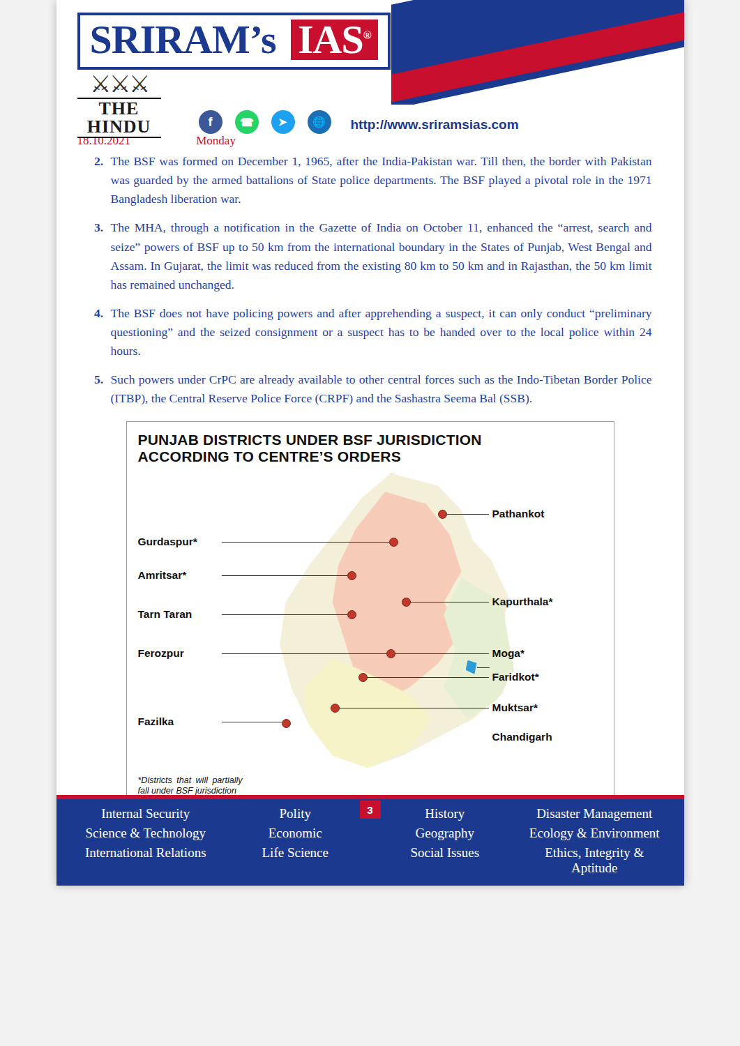SRIRAM’s IAS®
⚔⚔⚔
THE HINDU
f ☎ ➤ 🌐
http://www.sriramsias.com
18.10.2021 Monday
The BSF was formed on December 1, 1965, after the India-Pakistan war. Till then, the border with Pakistan was guarded by the armed battalions of State police departments. The BSF played a pivotal role in the 1971 Bangladesh liberation war.
The MHA, through a notification in the Gazette of India on October 11, enhanced the “arrest, search and seize” powers of BSF up to 50 km from the international boundary in the States of Punjab, West Bengal and Assam. In Gujarat, the limit was reduced from the existing 80 km to 50 km and in Rajasthan, the 50 km limit has remained unchanged.
The BSF does not have policing powers and after apprehending a suspect, it can only conduct “preliminary questioning” and the seized consignment or a suspect has to be handed over to the local police within 24 hours.
Such powers under CrPC are already available to other central forces such as the Indo-Tibetan Border Police (ITBP), the Central Reserve Police Force (CRPF) and the Sashastra Seema Bal (SSB).
PUNJAB DISTRICTS UNDER BSF JURISDICTION
ACCORDING TO CENTRE’S ORDERS
Gurdaspur* Amritsar* Tarn Taran Ferozpur Fazilka Pathankot Kapurthala* Moga* Faridkot* Muktsar* Chandigarh
*Districts that will partially fall under BSF jurisdiction
3
Internal Security
Polity
History
Disaster Management
Science & Technology
Economic
Geography
Ecology & Environment
International Relations
Life Science
Social Issues
Ethics, Integrity & Aptitude